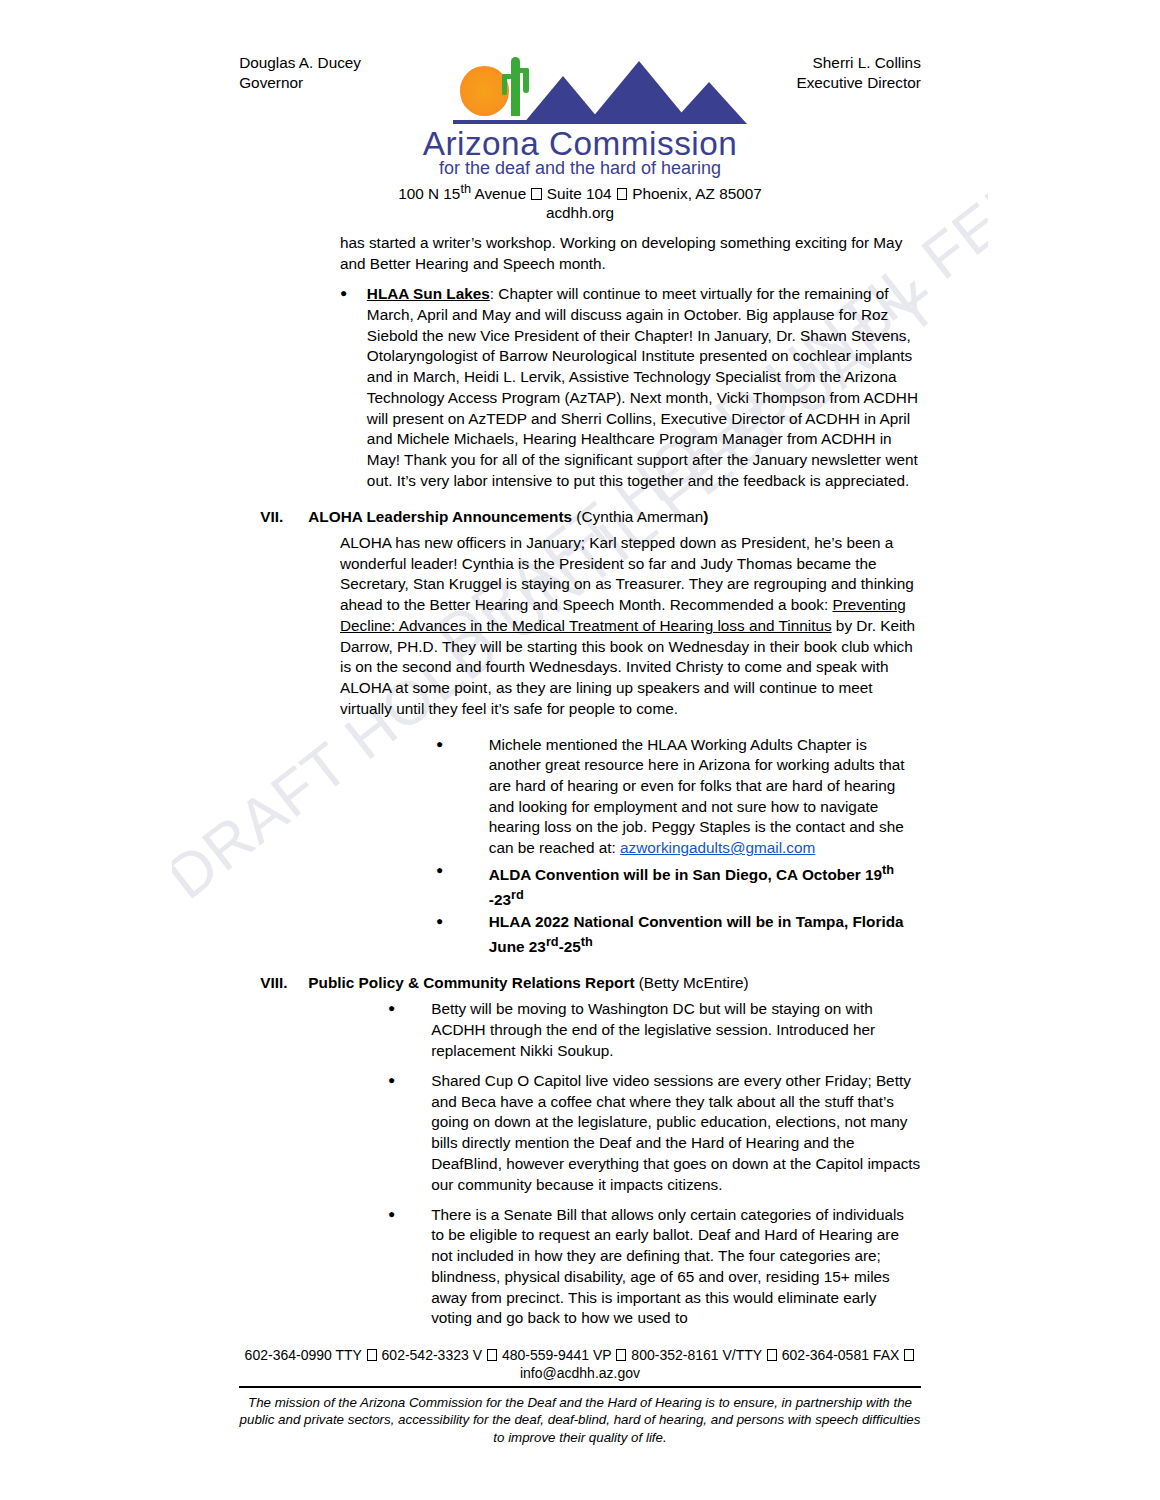DRAFT HOLD UNTIL FEBRUARY DRAFT HOLD UNTIL FEBRUARY
Douglas A. Ducey
Governor
Sherri L. Collins
Executive Director
Arizona Commission
for the deaf and the hard of hearing
100 N 15th Avenue Suite 104 Phoenix, AZ 85007
acdhh.org
has started a writer’s workshop. Working on developing something exciting for May and Better Hearing and Speech month.
HLAA Sun Lakes: Chapter will continue to meet virtually for the remaining of March, April and May and will discuss again in October. Big applause for Roz Siebold the new Vice President of their Chapter! In January, Dr. Shawn Stevens, Otolaryngologist of Barrow Neurological Institute presented on cochlear implants and in March, Heidi L. Lervik, Assistive Technology Specialist from the Arizona Technology Access Program (AzTAP). Next month, Vicki Thompson from ACDHH will present on AzTEDP and Sherri Collins, Executive Director of ACDHH in April and Michele Michaels, Hearing Healthcare Program Manager from ACDHH in May! Thank you for all of the significant support after the January newsletter went out. It’s very labor intensive to put this together and the feedback is appreciated.
VII.
ALOHA Leadership Announcements (Cynthia Amerman)
ALOHA has new officers in January; Karl stepped down as President, he’s been a wonderful leader! Cynthia is the President so far and Judy Thomas became the Secretary, Stan Kruggel is staying on as Treasurer. They are regrouping and thinking ahead to the Better Hearing and Speech Month. Recommended a book: Preventing Decline: Advances in the Medical Treatment of Hearing loss and Tinnitus by Dr. Keith Darrow, PH.D. They will be starting this book on Wednesday in their book club which is on the second and fourth Wednesdays. Invited Christy to come and speak with ALOHA at some point, as they are lining up speakers and will continue to meet virtually until they feel it’s safe for people to come.
Michele mentioned the HLAA Working Adults Chapter is another great resource here in Arizona for working adults that are hard of hearing or even for folks that are hard of hearing and looking for employment and not sure how to navigate hearing loss on the job. Peggy Staples is the contact and she can be reached at: azworkingadults@gmail.com
ALDA Convention will be in San Diego, CA October 19th -23rd
HLAA 2022 National Convention will be in Tampa, Florida June 23rd-25th
VIII.
Public Policy & Community Relations Report (Betty McEntire)
Betty will be moving to Washington DC but will be staying on with ACDHH through the end of the legislative session. Introduced her replacement Nikki Soukup.
Shared Cup O Capitol live video sessions are every other Friday; Betty and Beca have a coffee chat where they talk about all the stuff that’s going on down at the legislature, public education, elections, not many bills directly mention the Deaf and the Hard of Hearing and the DeafBlind, however everything that goes on down at the Capitol impacts our community because it impacts citizens.
There is a Senate Bill that allows only certain categories of individuals to be eligible to request an early ballot. Deaf and Hard of Hearing are not included in how they are defining that. The four categories are; blindness, physical disability, age of 65 and over, residing 15+ miles away from precinct. This is important as this would eliminate early voting and go back to how we used to
602-364-0990 TTY 602-542-3323 V 480-559-9441 VP 800-352-8161 V/TTY 602-364-0581 FAX info@acdhh.az.gov
The mission of the Arizona Commission for the Deaf and the Hard of Hearing is to ensure, in partnership with the public and private sectors, accessibility for the deaf, deaf-blind, hard of hearing, and persons with speech difficulties to improve their quality of life.